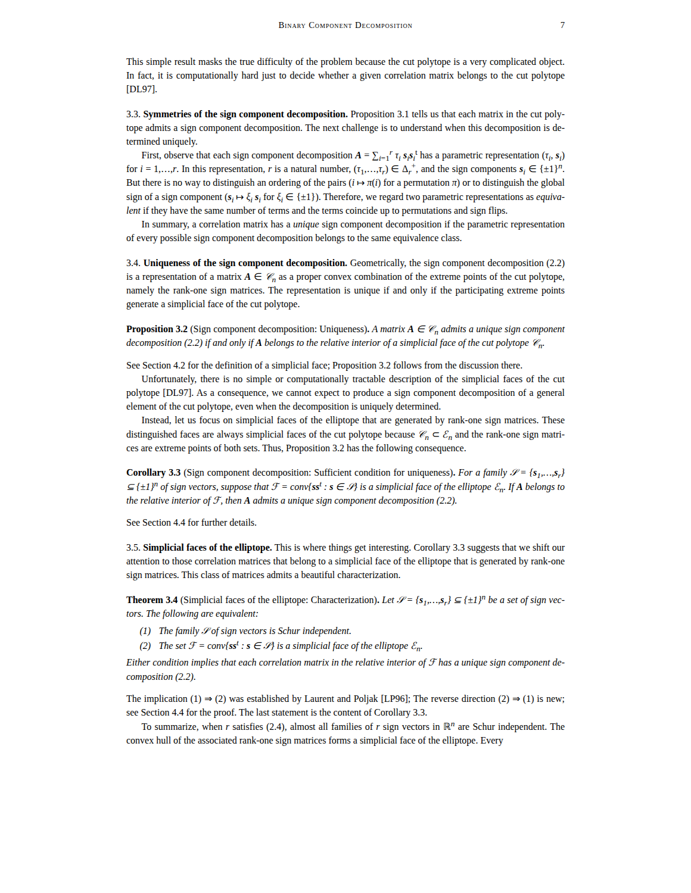Binary Component Decomposition 7
This simple result masks the true difficulty of the problem because the cut polytope is a very complicated object. In fact, it is computationally hard just to decide whether a given correlation matrix belongs to the cut polytope [DL97].
3.3. Symmetries of the sign component decomposition. Proposition 3.1 tells us that each matrix in the cut polytope admits a sign component decomposition. The next challenge is to understand when this decomposition is determined uniquely.
First, observe that each sign component decomposition A = ∑i=1r τi sisit has a parametric representation (τi, si) for i = 1,…,r. In this representation, r is a natural number, (τ1,…,τr) ∈ Δr+, and the sign components si ∈ {±1}n. But there is no way to distinguish an ordering of the pairs (i ↦ π(i) for a permutation π) or to distinguish the global sign of a sign component (si ↦ ξi si for ξi ∈ {±1}). Therefore, we regard two parametric representations as equivalent if they have the same number of terms and the terms coincide up to permutations and sign flips.
In summary, a correlation matrix has a unique sign component decomposition if the parametric representation of every possible sign component decomposition belongs to the same equivalence class.
3.4. Uniqueness of the sign component decomposition. Geometrically, the sign component decomposition (2.2) is a representation of a matrix A ∈ 𝒞n as a proper convex combination of the extreme points of the cut polytope, namely the rank-one sign matrices. The representation is unique if and only if the participating extreme points generate a simplicial face of the cut polytope.
Proposition 3.2 (Sign component decomposition: Uniqueness). A matrix A ∈ 𝒞n admits a unique sign component decomposition (2.2) if and only if A belongs to the relative interior of a simplicial face of the cut polytope 𝒞n.
See Section 4.2 for the definition of a simplicial face; Proposition 3.2 follows from the discussion there.
Unfortunately, there is no simple or computationally tractable description of the simplicial faces of the cut polytope [DL97]. As a consequence, we cannot expect to produce a sign component decomposition of a general element of the cut polytope, even when the decomposition is uniquely determined.
Instead, let us focus on simplicial faces of the elliptope that are generated by rank-one sign matrices. These distinguished faces are always simplicial faces of the cut polytope because 𝒞n ⊂ ℰn and the rank-one sign matrices are extreme points of both sets. Thus, Proposition 3.2 has the following consequence.
Corollary 3.3 (Sign component decomposition: Sufficient condition for uniqueness). For a family 𝒮 = {s1,…,sr} ⊆ {±1}n of sign vectors, suppose that ℱ = conv{sst : s ∈ 𝒮} is a simplicial face of the elliptope ℰn. If A belongs to the relative interior of ℱ, then A admits a unique sign component decomposition (2.2).
See Section 4.4 for further details.
3.5. Simplicial faces of the elliptope. This is where things get interesting. Corollary 3.3 suggests that we shift our attention to those correlation matrices that belong to a simplicial face of the elliptope that is generated by rank-one sign matrices. This class of matrices admits a beautiful characterization.
Theorem 3.4 (Simplicial faces of the elliptope: Characterization). Let 𝒮 = {s1,…,sr} ⊆ {±1}n be a set of sign vectors. The following are equivalent:
(1) The family 𝒮 of sign vectors is Schur independent.
(2) The set ℱ = conv{sst : s ∈ 𝒮} is a simplicial face of the elliptope ℰn.
Either condition implies that each correlation matrix in the relative interior of ℱ has a unique sign component decomposition (2.2).
The implication (1) ⇒ (2) was established by Laurent and Poljak [LP96]; The reverse direction (2) ⇒ (1) is new; see Section 4.4 for the proof. The last statement is the content of Corollary 3.3.
To summarize, when r satisfies (2.4), almost all families of r sign vectors in ℝn are Schur independent. The convex hull of the associated rank-one sign matrices forms a simplicial face of the elliptope. Every